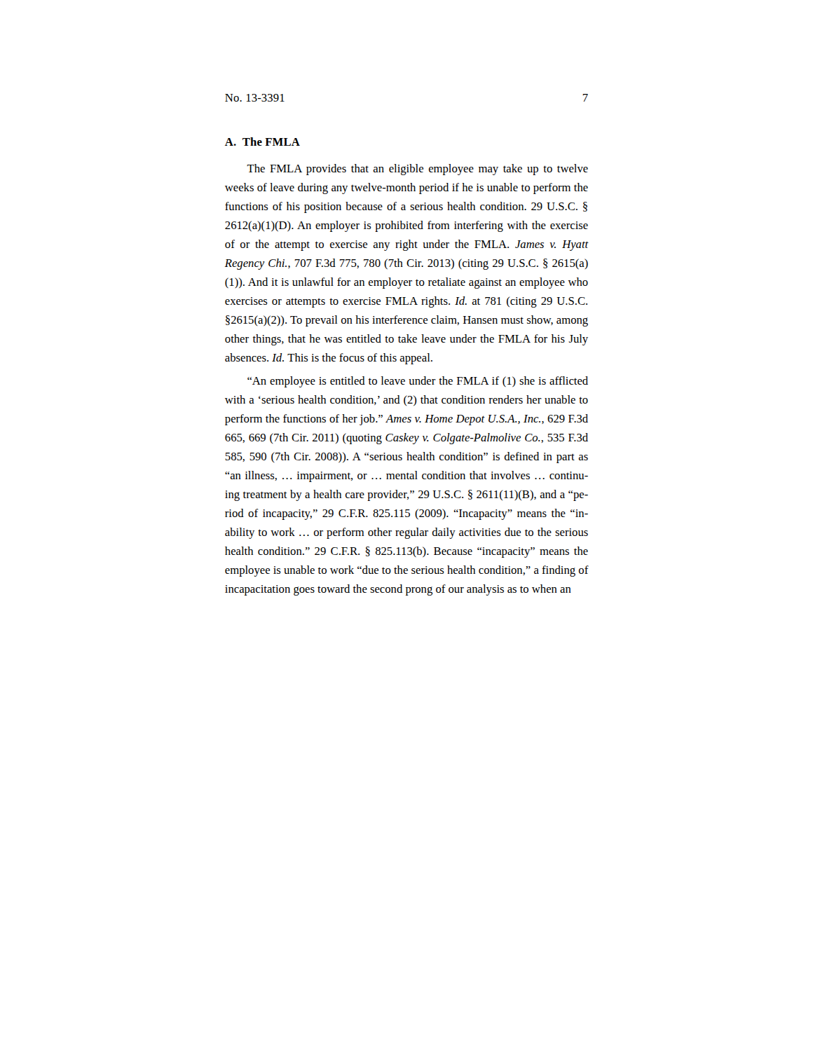No. 13-3391 7
A. The FMLA
The FMLA provides that an eligible employee may take up to twelve weeks of leave during any twelve-month period if he is unable to perform the functions of his position because of a serious health condition. 29 U.S.C. § 2612(a)(1)(D). An employer is prohibited from interfering with the exercise of or the attempt to exercise any right under the FMLA. James v. Hyatt Regency Chi., 707 F.3d 775, 780 (7th Cir. 2013) (citing 29 U.S.C. § 2615(a)(1)). And it is unlawful for an employer to retaliate against an employee who exercises or attempts to exercise FMLA rights. Id. at 781 (citing 29 U.S.C. §2615(a)(2)). To prevail on his interference claim, Hansen must show, among other things, that he was entitled to take leave under the FMLA for his July absences. Id. This is the focus of this appeal.
“An employee is entitled to leave under the FMLA if (1) she is afflicted with a ‘serious health condition,’ and (2) that condition renders her unable to perform the functions of her job.” Ames v. Home Depot U.S.A., Inc., 629 F.3d 665, 669 (7th Cir. 2011) (quoting Caskey v. Colgate-Palmolive Co., 535 F.3d 585, 590 (7th Cir. 2008)). A “serious health condition” is defined in part as “an illness, … impairment, or … mental condition that involves … continuing treatment by a health care provider,” 29 U.S.C. § 2611(11)(B), and a “period of incapacity,” 29 C.F.R. 825.115 (2009). “Incapacity” means the “inability to work … or perform other regular daily activities due to the serious health condition.” 29 C.F.R. § 825.113(b). Because “incapacity” means the employee is unable to work “due to the serious health condition,” a finding of incapacitation goes toward the second prong of our analysis as to when an